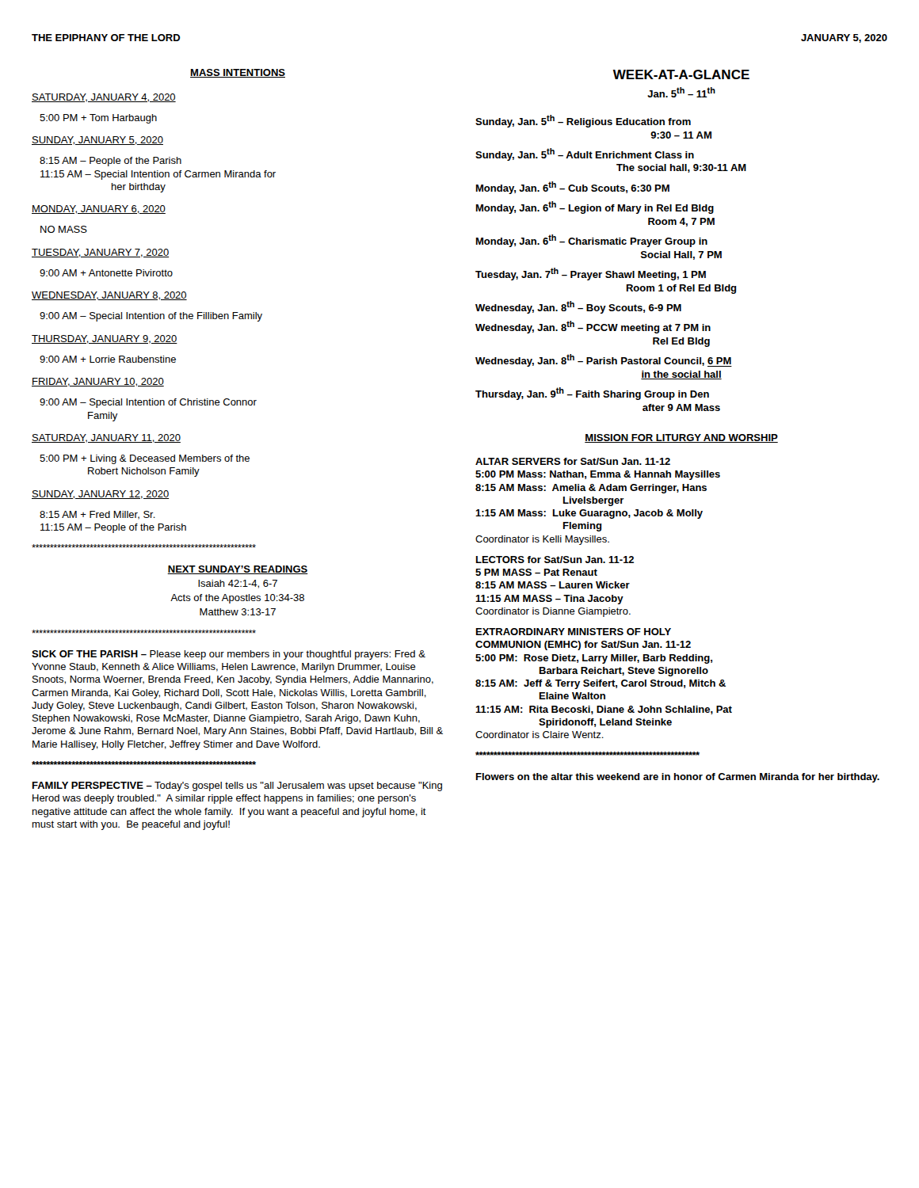THE EPIPHANY OF THE LORD JANUARY 5, 2020
MASS INTENTIONS
SATURDAY, JANUARY 4, 2020
5:00 PM + Tom Harbaugh
SUNDAY, JANUARY 5, 2020
8:15 AM – People of the Parish
11:15 AM – Special Intention of Carmen Miranda for
her birthday
MONDAY, JANUARY 6, 2020
NO MASS
TUESDAY, JANUARY 7, 2020
9:00 AM + Antonette Pivirotto
WEDNESDAY, JANUARY 8, 2020
9:00 AM – Special Intention of the Filliben Family
THURSDAY, JANUARY 9, 2020
9:00 AM + Lorrie Raubenstine
FRIDAY, JANUARY 10, 2020
9:00 AM – Special Intention of Christine Connor
Family
SATURDAY, JANUARY 11, 2020
5:00 PM + Living & Deceased Members of the
Robert Nicholson Family
SUNDAY, JANUARY 12, 2020
8:15 AM + Fred Miller, Sr.
11:15 AM – People of the Parish
**************************************************************
NEXT SUNDAY’S READINGS
Isaiah 42:1-4, 6-7
Acts of the Apostles 10:34-38
Matthew 3:13-17
**************************************************************
SICK OF THE PARISH – Please keep our members in your thoughtful prayers: Fred & Yvonne Staub, Kenneth & Alice Williams, Helen Lawrence, Marilyn Drummer, Louise Snoots, Norma Woerner, Brenda Freed, Ken Jacoby, Syndia Helmers, Addie Mannarino, Carmen Miranda, Kai Goley, Richard Doll, Scott Hale, Nickolas Willis, Loretta Gambrill, Judy Goley, Steve Luckenbaugh, Candi Gilbert, Easton Tolson, Sharon Nowakowski, Stephen Nowakowski, Rose McMaster, Dianne Giampietro, Sarah Arigo, Dawn Kuhn, Jerome & June Rahm, Bernard Noel, Mary Ann Staines, Bobbi Pfaff, David Hartlaub, Bill & Marie Hallisey, Holly Fletcher, Jeffrey Stimer and Dave Wolford.
**************************************************************
FAMILY PERSPECTIVE – Today's gospel tells us "all Jerusalem was upset because "King Herod was deeply troubled." A similar ripple effect happens in families; one person's negative attitude can affect the whole family. If you want a peaceful and joyful home, it must start with you. Be peaceful and joyful!
WEEK-AT-A-GLANCE
Jan. 5th – 11th
Sunday, Jan. 5th – Religious Education from
9:30 – 11 AM
Sunday, Jan. 5th – Adult Enrichment Class in
The social hall, 9:30-11 AM
Monday, Jan. 6th – Cub Scouts, 6:30 PM
Monday, Jan. 6th – Legion of Mary in Rel Ed Bldg
Room 4, 7 PM
Monday, Jan. 6th – Charismatic Prayer Group in
Social Hall, 7 PM
Tuesday, Jan. 7th – Prayer Shawl Meeting, 1 PM
Room 1 of Rel Ed Bldg
Wednesday, Jan. 8th – Boy Scouts, 6-9 PM
Wednesday, Jan. 8th – PCCW meeting at 7 PM in
Rel Ed Bldg
Wednesday, Jan. 8th – Parish Pastoral Council, 6 PM
in the social hall
Thursday, Jan. 9th – Faith Sharing Group in Den
after 9 AM Mass
MISSION FOR LITURGY AND WORSHIP
ALTAR SERVERS for Sat/Sun Jan. 11-12
5:00 PM Mass: Nathan, Emma & Hannah Maysilles
8:15 AM Mass: Amelia & Adam Gerringer, Hans
Livelsberger
1:15 AM Mass: Luke Guaragno, Jacob & Molly
Fleming
Coordinator is Kelli Maysilles.
LECTORS for Sat/Sun Jan. 11-12
5 PM MASS – Pat Renaut
8:15 AM MASS – Lauren Wicker
11:15 AM MASS – Tina Jacoby
Coordinator is Dianne Giampietro.
EXTRAORDINARY MINISTERS OF HOLY
COMMUNION (EMHC) for Sat/Sun Jan. 11-12
5:00 PM: Rose Dietz, Larry Miller, Barb Redding,
Barbara Reichart, Steve Signorello
8:15 AM: Jeff & Terry Seifert, Carol Stroud, Mitch &
Elaine Walton
11:15 AM: Rita Becoski, Diane & John Schlaline, Pat
Spiridonoff, Leland Steinke
Coordinator is Claire Wentz.
**************************************************************
Flowers on the altar this weekend are in honor of Carmen Miranda for her birthday.